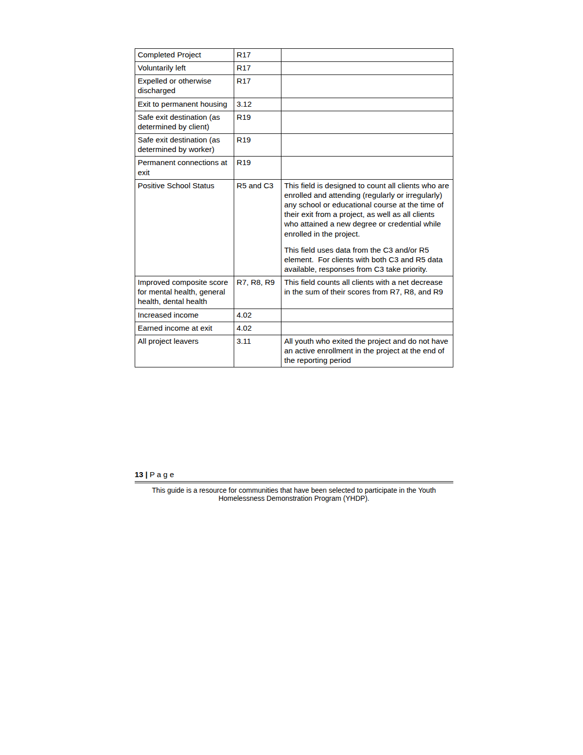| Completed Project | R17 | |
| Voluntarily left | R17 | |
| Expelled or otherwise discharged | R17 | |
| Exit to permanent housing | 3.12 | |
| Safe exit destination (as determined by client) | R19 | |
| Safe exit destination (as determined by worker) | R19 | |
| Permanent connections at exit | R19 | |
| Positive School Status | R5 and C3 | This field is designed to count all clients who are enrolled and attending (regularly or irregularly) any school or educational course at the time of their exit from a project, as well as all clients who attained a new degree or credential while enrolled in the project. This field uses data from the C3 and/or R5 element. For clients with both C3 and R5 data available, responses from C3 take priority. |
| Improved composite score for mental health, general health, dental health | R7, R8, R9 | This field counts all clients with a net decrease in the sum of their scores from R7, R8, and R9 |
| Increased income | 4.02 | |
| Earned income at exit | 4.02 | |
| All project leavers | 3.11 | All youth who exited the project and do not have an active enrollment in the project at the end of the reporting period |
13 | P a g e
This guide is a resource for communities that have been selected to participate in the Youth Homelessness Demonstration Program (YHDP).